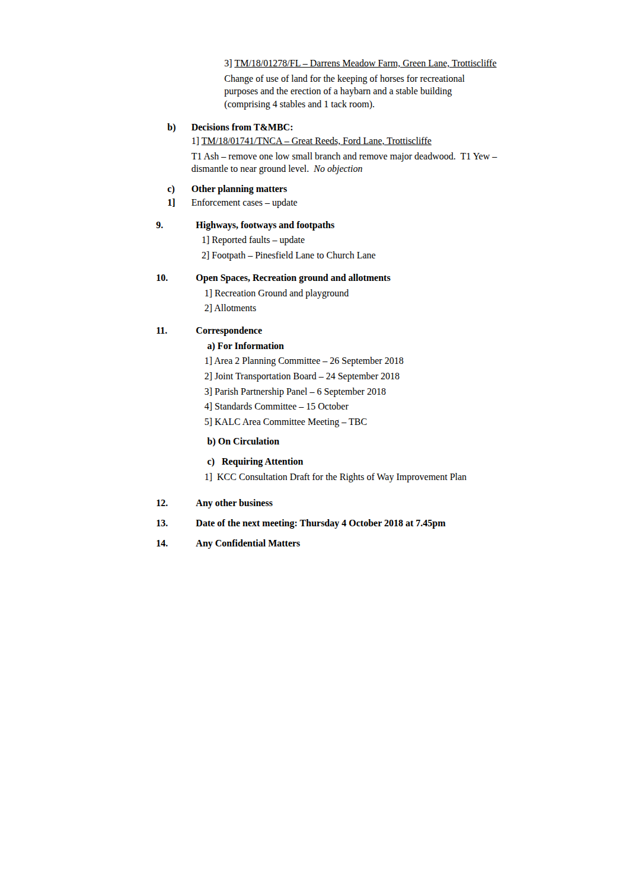3] TM/18/01278/FL – Darrens Meadow Farm, Green Lane, Trottiscliffe
Change of use of land for the keeping of horses for recreational purposes and the erection of a haybarn and a stable building (comprising 4 stables and 1 tack room).
b)
Decisions from T&MBC:
1] TM/18/01741/TNCA – Great Reeds, Ford Lane, Trottiscliffe
T1 Ash – remove one low small branch and remove major deadwood. T1 Yew – dismantle to near ground level. No objection
c)
Other planning matters
1]
Enforcement cases – update
9.
Highways, footways and footpaths
1] Reported faults – update
2] Footpath – Pinesfield Lane to Church Lane
10.
Open Spaces, Recreation ground and allotments
1] Recreation Ground and playground
2] Allotments
11.
Correspondence
a) For Information
1] Area 2 Planning Committee – 26 September 2018
2] Joint Transportation Board – 24 September 2018
3] Parish Partnership Panel – 6 September 2018
4] Standards Committee – 15 October
5] KALC Area Committee Meeting – TBC
b) On Circulation
c) Requiring Attention
1] KCC Consultation Draft for the Rights of Way Improvement Plan
12.
Any other business
13.
Date of the next meeting: Thursday 4 October 2018 at 7.45pm
14.
Any Confidential Matters